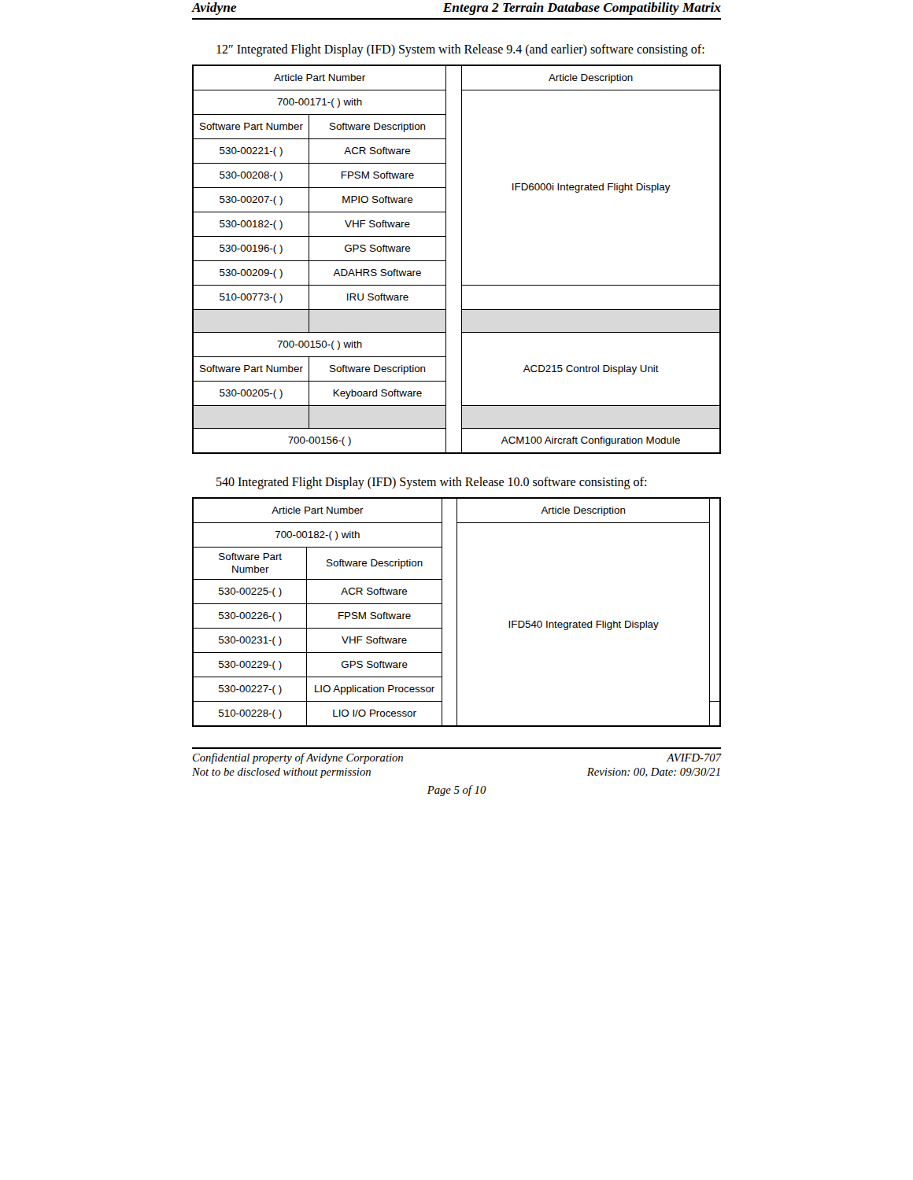Avidyne Entegra 2 Terrain Database Compatibility Matrix
12″ Integrated Flight Display (IFD) System with Release 9.4 (and earlier) software consisting of:
| Article Part Number | | Article Description |
| 700-00171-( ) with | | IFD6000i Integrated Flight Display |
| Software Part Number | Software Description | |
| 530-00221-( ) | ACR Software | |
| 530-00208-( ) | FPSM Software | |
| 530-00207-( ) | MPIO Software | |
| 530-00182-( ) | VHF Software | |
| 530-00196-( ) | GPS Software | |
| 530-00209-( ) | ADAHRS Software | |
| 510-00773-( ) | IRU Software | | |
| 700-00150-( ) with | | ACD215 Control Display Unit |
| Software Part Number | Software Description | |
| 530-00205-( ) | Keyboard Software | |
| 700-00156-( ) | | ACM100 Aircraft Configuration Module |
540 Integrated Flight Display (IFD) System with Release 10.0 software consisting of:
| Article Part Number | | Article Description |
| 700-00182-( ) with | | IFD540 Integrated Flight Display |
| Software Part Number | Software Description | |
| 530-00225-( ) | ACR Software | |
| 530-00226-( ) | FPSM Software | |
| 530-00231-( ) | VHF Software | |
| 530-00229-( ) | GPS Software | |
| 530-00227-( ) | LIO Application Processor | |
| 510-00228-( ) | LIO I/O Processor | | |
Confidential property of Avidyne Corporation
Not to be disclosed without permission AVIFD-707
Revision: 00, Date: 09/30/21
Page 5 of 10